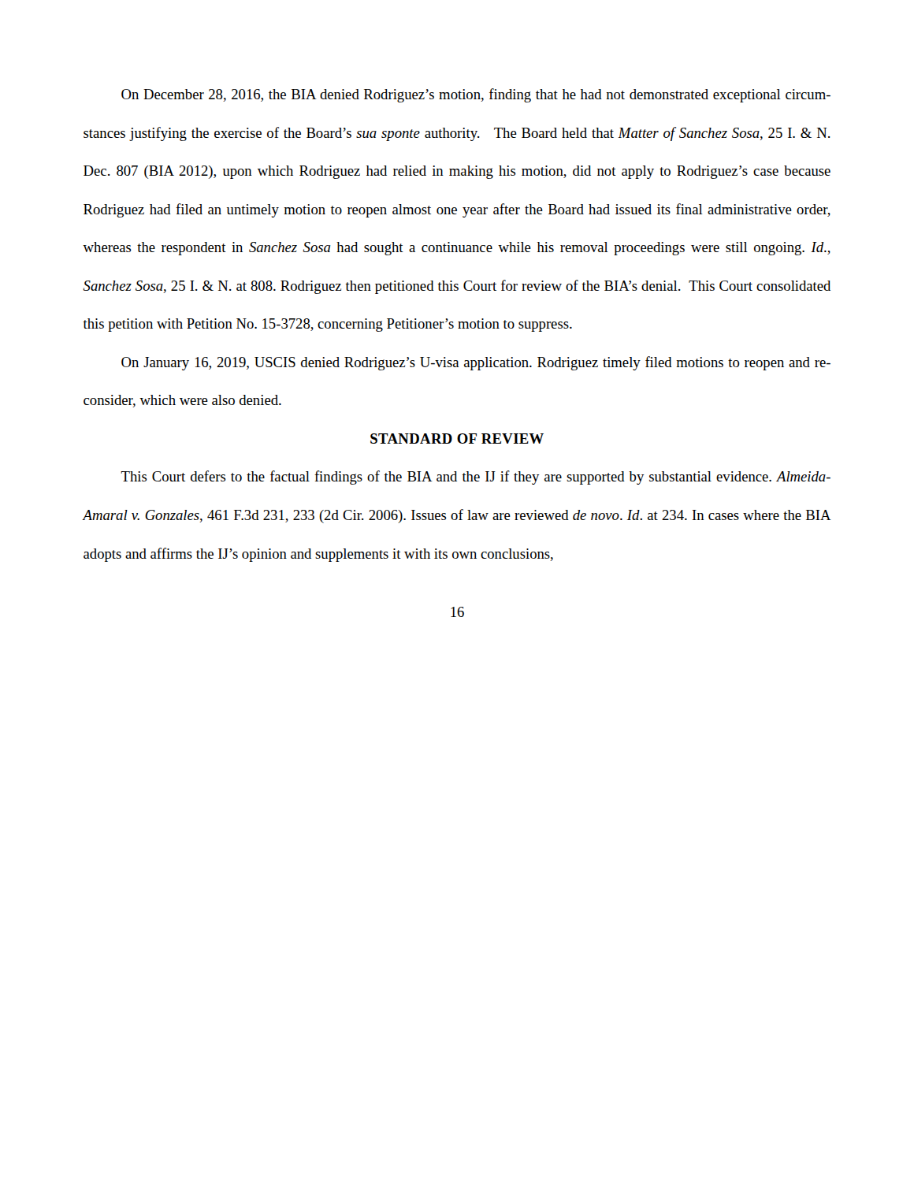On December 28, 2016, the BIA denied Rodriguez’s motion, finding that he had not demonstrated exceptional circumstances justifying the exercise of the Board’s sua sponte authority. The Board held that Matter of Sanchez Sosa, 25 I. & N. Dec. 807 (BIA 2012), upon which Rodriguez had relied in making his motion, did not apply to Rodriguez’s case because Rodriguez had filed an untimely motion to reopen almost one year after the Board had issued its final administrative order, whereas the respondent in Sanchez Sosa had sought a continuance while his removal proceedings were still ongoing. Id., Sanchez Sosa, 25 I. & N. at 808. Rodriguez then petitioned this Court for review of the BIA’s denial. This Court consolidated this petition with Petition No. 15-3728, concerning Petitioner’s motion to suppress.
On January 16, 2019, USCIS denied Rodriguez’s U-visa application. Rodriguez timely filed motions to reopen and reconsider, which were also denied.
STANDARD OF REVIEW
This Court defers to the factual findings of the BIA and the IJ if they are supported by substantial evidence. Almeida-Amaral v. Gonzales, 461 F.3d 231, 233 (2d Cir. 2006). Issues of law are reviewed de novo. Id. at 234. In cases where the BIA adopts and affirms the IJ’s opinion and supplements it with its own conclusions,
16